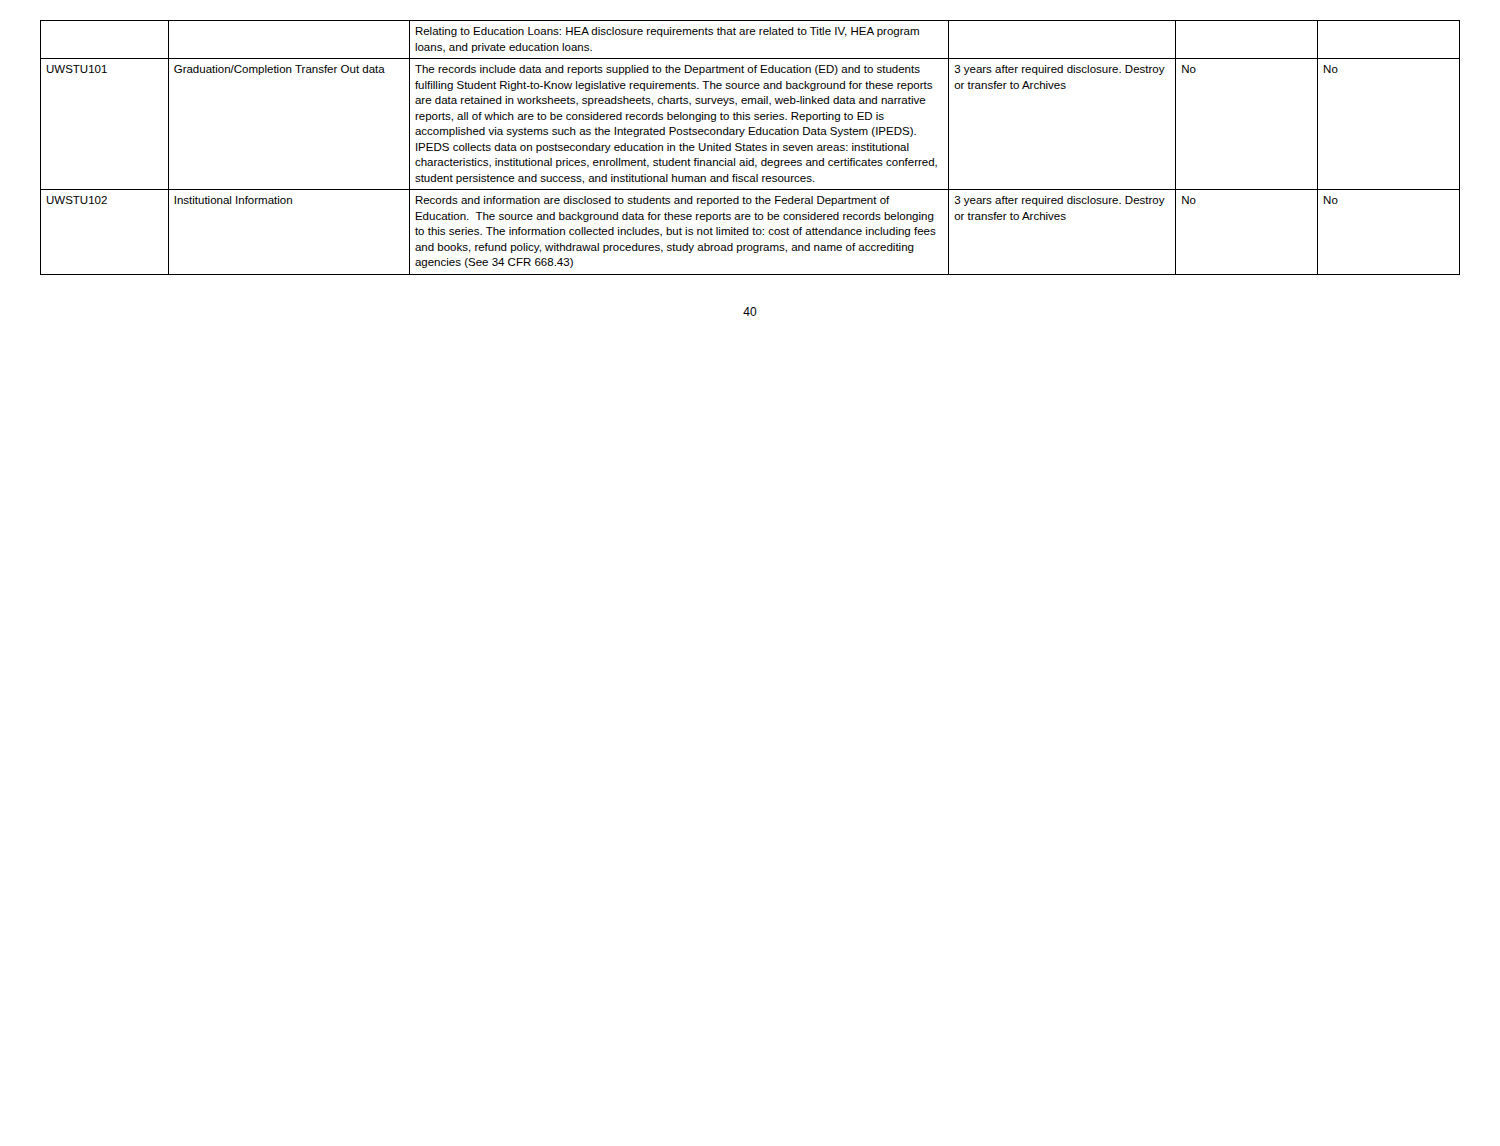| | | Relating to Education Loans: HEA disclosure requirements that are related to Title IV, HEA program loans, and private education loans. | | | |
| UWSTU101 | Graduation/Completion Transfer Out data | The records include data and reports supplied to the Department of Education (ED) and to students fulfilling Student Right-to-Know legislative requirements. The source and background for these reports are data retained in worksheets, spreadsheets, charts, surveys, email, web-linked data and narrative reports, all of which are to be considered records belonging to this series. Reporting to ED is accomplished via systems such as the Integrated Postsecondary Education Data System (IPEDS). IPEDS collects data on postsecondary education in the United States in seven areas: institutional characteristics, institutional prices, enrollment, student financial aid, degrees and certificates conferred, student persistence and success, and institutional human and fiscal resources. | 3 years after required disclosure. Destroy or transfer to Archives | No | No |
| UWSTU102 | Institutional Information | Records and information are disclosed to students and reported to the Federal Department of Education. The source and background data for these reports are to be considered records belonging to this series. The information collected includes, but is not limited to: cost of attendance including fees and books, refund policy, withdrawal procedures, study abroad programs, and name of accrediting agencies (See 34 CFR 668.43) | 3 years after required disclosure. Destroy or transfer to Archives | No | No |
40